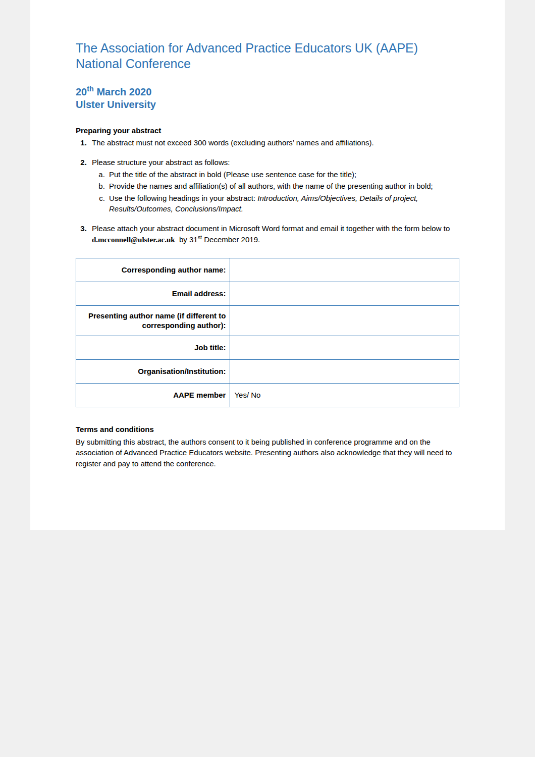The Association for Advanced Practice Educators UK (AAPE) National Conference
20th March 2020
Ulster University
Preparing your abstract
The abstract must not exceed 300 words (excluding authors’ names and affiliations).
Please structure your abstract as follows:
Put the title of the abstract in bold (Please use sentence case for the title);
Provide the names and affiliation(s) of all authors, with the name of the presenting author in bold;
Use the following headings in your abstract: Introduction, Aims/Objectives, Details of project, Results/Outcomes, Conclusions/Impact.
Please attach your abstract document in Microsoft Word format and email it together with the form below to d.mcconnell@ulster.ac.uk by 31st December 2019.
| Corresponding author name: | |
| Email address: | |
| Presenting author name (if different to corresponding author): | |
| Job title: | |
| Organisation/Institution: | |
| AAPE member | Yes/ No |
Terms and conditions
By submitting this abstract, the authors consent to it being published in conference programme and on the association of Advanced Practice Educators website. Presenting authors also acknowledge that they will need to register and pay to attend the conference.